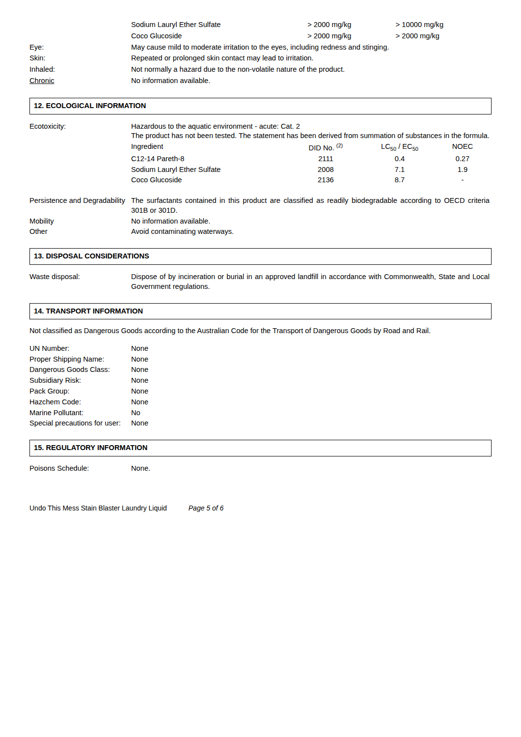| | Sodium Lauryl Ether Sulfate | > 2000 mg/kg | > 10000 mg/kg |
| | Coco Glucoside | > 2000 mg/kg | > 2000 mg/kg |
| Eye: | May cause mild to moderate irritation to the eyes, including redness and stinging. |
| Skin: | Repeated or prolonged skin contact may lead to irritation. |
| Inhaled: | Not normally a hazard due to the non-volatile nature of the product. |
| Chronic | No information available. |
12. ECOLOGICAL INFORMATION
| Ecotoxicity: | Hazardous to the aquatic environment - acute: Cat. 2 The product has not been tested. The statement has been derived from summation of substances in the formula. |
| Ingredient | DID No. (2) | LC 50 / EC 50 | NOEC |
| C12-14 Pareth-8 | 2111 | 0.4 | 0.27 |
| Sodium Lauryl Ether Sulfate | 2008 | 7.1 | 1.9 |
| Coco Glucoside | 2136 | 8.7 | - |
| Persistence and Degradability | The surfactants contained in this product are classified as readily biodegradable according to OECD criteria 301B or 301D. |
| Mobility | No information available. |
| Other | Avoid contaminating waterways. |
13. DISPOSAL CONSIDERATIONS
| Waste disposal: | Dispose of by incineration or burial in an approved landfill in accordance with Commonwealth, State and Local Government regulations. |
14. TRANSPORT INFORMATION
Not classified as Dangerous Goods according to the Australian Code for the Transport of Dangerous Goods by Road and Rail.
| UN Number: | None |
| Proper Shipping Name: | None |
| Dangerous Goods Class: | None |
| Subsidiary Risk: | None |
| Pack Group: | None |
| Hazchem Code: | None |
| Marine Pollutant: | No |
| Special precautions for user: | None |
15. REGULATORY INFORMATION
| Poisons Schedule: | None. |
Undo This Mess Stain Blaster Laundry Liquid Page 5 of 6